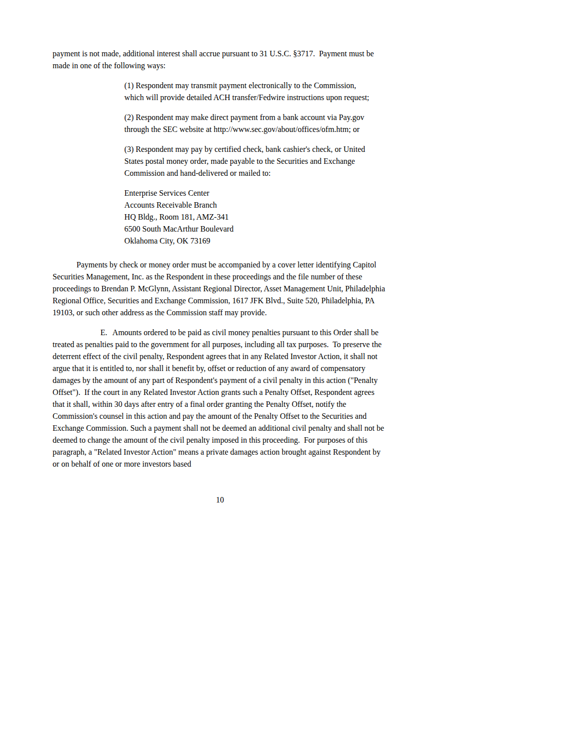payment is not made, additional interest shall accrue pursuant to 31 U.S.C. §3717. Payment must be made in one of the following ways:
(1) Respondent may transmit payment electronically to the Commission, which will provide detailed ACH transfer/Fedwire instructions upon request;
(2) Respondent may make direct payment from a bank account via Pay.gov through the SEC website at http://www.sec.gov/about/offices/ofm.htm; or
(3) Respondent may pay by certified check, bank cashier's check, or United States postal money order, made payable to the Securities and Exchange Commission and hand-delivered or mailed to:
Enterprise Services Center
Accounts Receivable Branch
HQ Bldg., Room 181, AMZ-341
6500 South MacArthur Boulevard
Oklahoma City, OK 73169
Payments by check or money order must be accompanied by a cover letter identifying Capitol Securities Management, Inc. as the Respondent in these proceedings and the file number of these proceedings to Brendan P. McGlynn, Assistant Regional Director, Asset Management Unit, Philadelphia Regional Office, Securities and Exchange Commission, 1617 JFK Blvd., Suite 520, Philadelphia, PA 19103, or such other address as the Commission staff may provide.
E. Amounts ordered to be paid as civil money penalties pursuant to this Order shall be treated as penalties paid to the government for all purposes, including all tax purposes. To preserve the deterrent effect of the civil penalty, Respondent agrees that in any Related Investor Action, it shall not argue that it is entitled to, nor shall it benefit by, offset or reduction of any award of compensatory damages by the amount of any part of Respondent's payment of a civil penalty in this action ("Penalty Offset"). If the court in any Related Investor Action grants such a Penalty Offset, Respondent agrees that it shall, within 30 days after entry of a final order granting the Penalty Offset, notify the Commission's counsel in this action and pay the amount of the Penalty Offset to the Securities and Exchange Commission. Such a payment shall not be deemed an additional civil penalty and shall not be deemed to change the amount of the civil penalty imposed in this proceeding. For purposes of this paragraph, a "Related Investor Action" means a private damages action brought against Respondent by or on behalf of one or more investors based
10